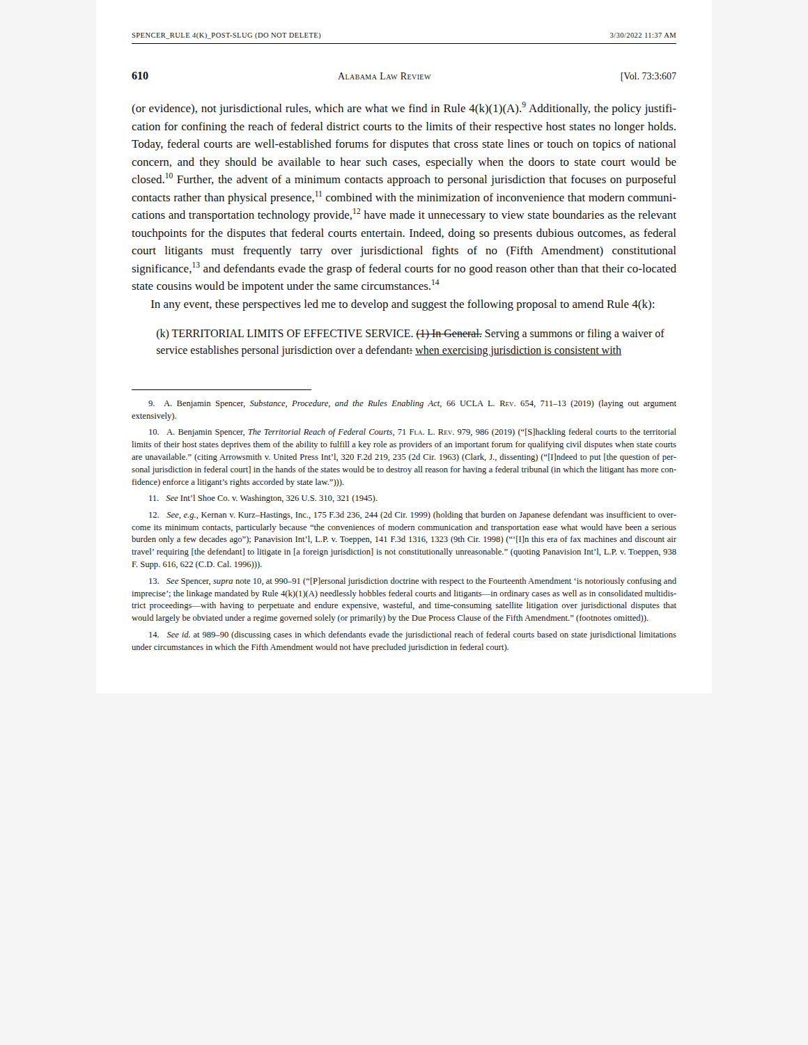Spencer_Rule 4(k)_Post-Slug (Do Not Delete) 3/30/2022 11:37 AM
610 Alabama Law Review [Vol. 73:3:607
(or evidence), not jurisdictional rules, which are what we find in Rule 4(k)(1)(A).9 Additionally, the policy justification for confining the reach of federal district courts to the limits of their respective host states no longer holds. Today, federal courts are well-established forums for disputes that cross state lines or touch on topics of national concern, and they should be available to hear such cases, especially when the doors to state court would be closed.10 Further, the advent of a minimum contacts approach to personal jurisdiction that focuses on purposeful contacts rather than physical presence,11 combined with the minimization of inconvenience that modern communications and transportation technology provide,12 have made it unnecessary to view state boundaries as the relevant touchpoints for the disputes that federal courts entertain. Indeed, doing so presents dubious outcomes, as federal court litigants must frequently tarry over jurisdictional fights of no (Fifth Amendment) constitutional significance,13 and defendants evade the grasp of federal courts for no good reason other than that their co-located state cousins would be impotent under the same circumstances.14
In any event, these perspectives led me to develop and suggest the following proposal to amend Rule 4(k):
(k) TERRITORIAL LIMITS OF EFFECTIVE SERVICE. (1) In General. Serving a summons or filing a waiver of service establishes personal jurisdiction over a defendant: when exercising jurisdiction is consistent with
9. A. Benjamin Spencer, Substance, Procedure, and the Rules Enabling Act, 66 UCLA L. Rev. 654, 711–13 (2019) (laying out argument extensively).
10. A. Benjamin Spencer, The Territorial Reach of Federal Courts, 71 Fla. L. Rev. 979, 986 (2019) (“[S]hackling federal courts to the territorial limits of their host states deprives them of the ability to fulfill a key role as providers of an important forum for qualifying civil disputes when state courts are unavailable.” (citing Arrowsmith v. United Press Int’l, 320 F.2d 219, 235 (2d Cir. 1963) (Clark, J., dissenting) (“[I]ndeed to put [the question of personal jurisdiction in federal court] in the hands of the states would be to destroy all reason for having a federal tribunal (in which the litigant has more confidence) enforce a litigant’s rights accorded by state law.”))).
11. See Int’l Shoe Co. v. Washington, 326 U.S. 310, 321 (1945).
12. See, e.g., Kernan v. Kurz–Hastings, Inc., 175 F.3d 236, 244 (2d Cir. 1999) (holding that burden on Japanese defendant was insufficient to overcome its minimum contacts, particularly because “the conveniences of modern communication and transportation ease what would have been a serious burden only a few decades ago”); Panavision Int’l, L.P. v. Toeppen, 141 F.3d 1316, 1323 (9th Cir. 1998) (“‘[I]n this era of fax machines and discount air travel’ requiring [the defendant] to litigate in [a foreign jurisdiction] is not constitutionally unreasonable.” (quoting Panavision Int’l, L.P. v. Toeppen, 938 F. Supp. 616, 622 (C.D. Cal. 1996))).
13. See Spencer, supra note 10, at 990–91 (“[P]ersonal jurisdiction doctrine with respect to the Fourteenth Amendment ‘is notoriously confusing and imprecise’; the linkage mandated by Rule 4(k)(1)(A) needlessly hobbles federal courts and litigants—in ordinary cases as well as in consolidated multidistrict proceedings—with having to perpetuate and endure expensive, wasteful, and time-consuming satellite litigation over jurisdictional disputes that would largely be obviated under a regime governed solely (or primarily) by the Due Process Clause of the Fifth Amendment.” (footnotes omitted)).
14. See id. at 989–90 (discussing cases in which defendants evade the jurisdictional reach of federal courts based on state jurisdictional limitations under circumstances in which the Fifth Amendment would not have precluded jurisdiction in federal court).